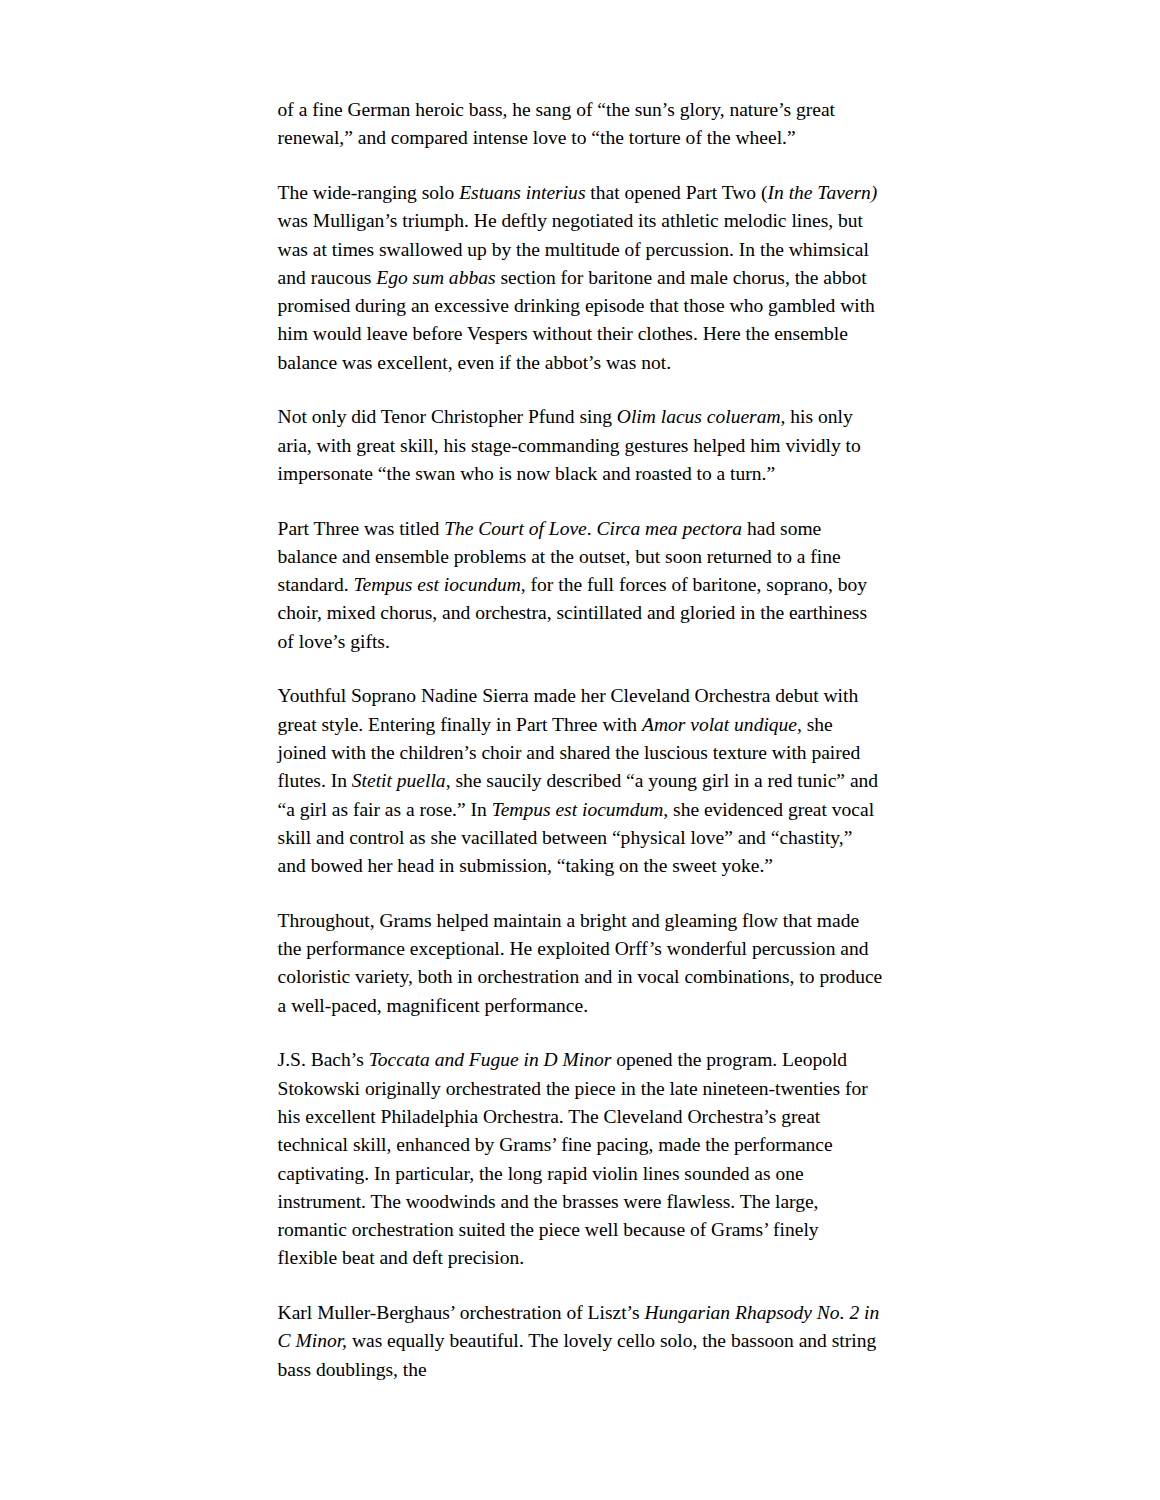of a fine German heroic bass, he sang of “the sun’s glory, nature’s great renewal,” and compared intense love to “the torture of the wheel.”
The wide-ranging solo Estuans interius that opened Part Two (In the Tavern) was Mulligan’s triumph. He deftly negotiated its athletic melodic lines, but was at times swallowed up by the multitude of percussion. In the whimsical and raucous Ego sum abbas section for baritone and male chorus, the abbot promised during an excessive drinking episode that those who gambled with him would leave before Vespers without their clothes. Here the ensemble balance was excellent, even if the abbot’s was not.
Not only did Tenor Christopher Pfund sing Olim lacus colueram, his only aria, with great skill, his stage-commanding gestures helped him vividly to impersonate “the swan who is now black and roasted to a turn.”
Part Three was titled The Court of Love. Circa mea pectora had some balance and ensemble problems at the outset, but soon returned to a fine standard. Tempus est iocundum, for the full forces of baritone, soprano, boy choir, mixed chorus, and orchestra, scintillated and gloried in the earthiness of love’s gifts.
Youthful Soprano Nadine Sierra made her Cleveland Orchestra debut with great style. Entering finally in Part Three with Amor volat undique, she joined with the children’s choir and shared the luscious texture with paired flutes. In Stetit puella, she saucily described “a young girl in a red tunic” and “a girl as fair as a rose.” In Tempus est iocumdum, she evidenced great vocal skill and control as she vacillated between “physical love” and “chastity,” and bowed her head in submission, “taking on the sweet yoke.”
Throughout, Grams helped maintain a bright and gleaming flow that made the performance exceptional. He exploited Orff’s wonderful percussion and coloristic variety, both in orchestration and in vocal combinations, to produce a well-paced, magnificent performance.
J.S. Bach’s Toccata and Fugue in D Minor opened the program. Leopold Stokowski originally orchestrated the piece in the late nineteen-twenties for his excellent Philadelphia Orchestra. The Cleveland Orchestra’s great technical skill, enhanced by Grams’ fine pacing, made the performance captivating. In particular, the long rapid violin lines sounded as one instrument. The woodwinds and the brasses were flawless. The large, romantic orchestration suited the piece well because of Grams’ finely flexible beat and deft precision.
Karl Muller-Berghaus’ orchestration of Liszt’s Hungarian Rhapsody No. 2 in C Minor, was equally beautiful. The lovely cello solo, the bassoon and string bass doublings, the